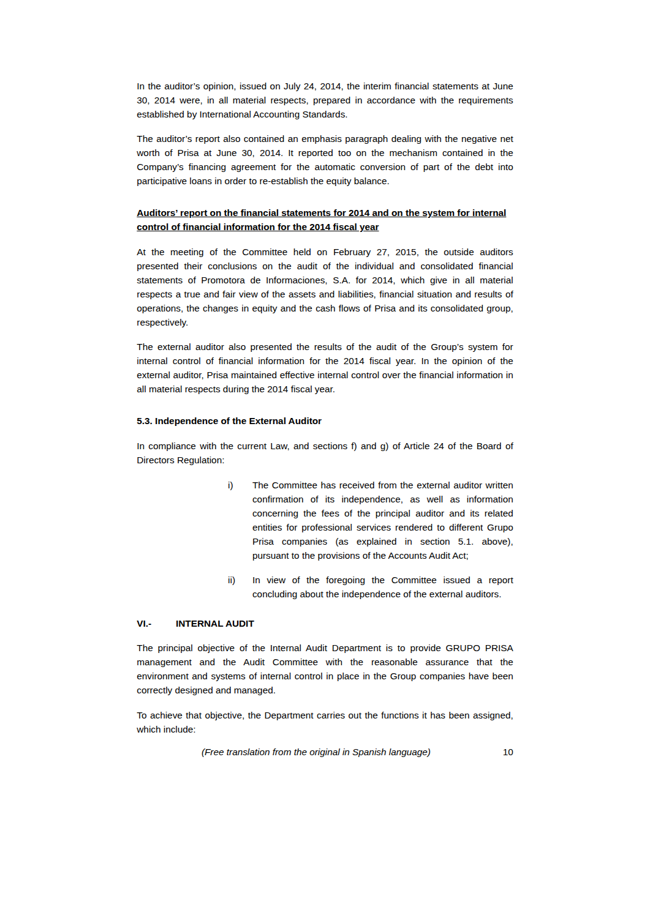In the auditor’s opinion, issued on July 24, 2014, the interim financial statements at June 30, 2014 were, in all material respects, prepared in accordance with the requirements established by International Accounting Standards.
The auditor’s report also contained an emphasis paragraph dealing with the negative net worth of Prisa at June 30, 2014. It reported too on the mechanism contained in the Company’s financing agreement for the automatic conversion of part of the debt into participative loans in order to re-establish the equity balance.
Auditors’ report on the financial statements for 2014 and on the system for internal control of financial information for the 2014 fiscal year
At the meeting of the Committee held on February 27, 2015, the outside auditors presented their conclusions on the audit of the individual and consolidated financial statements of Promotora de Informaciones, S.A. for 2014, which give in all material respects a true and fair view of the assets and liabilities, financial situation and results of operations, the changes in equity and the cash flows of Prisa and its consolidated group, respectively.
The external auditor also presented the results of the audit of the Group’s system for internal control of financial information for the 2014 fiscal year. In the opinion of the external auditor, Prisa maintained effective internal control over the financial information in all material respects during the 2014 fiscal year.
5.3. Independence of the External Auditor
In compliance with the current Law, and sections f) and g) of Article 24 of the Board of Directors Regulation:
i) The Committee has received from the external auditor written confirmation of its independence, as well as information concerning the fees of the principal auditor and its related entities for professional services rendered to different Grupo Prisa companies (as explained in section 5.1. above), pursuant to the provisions of the Accounts Audit Act;
ii) In view of the foregoing the Committee issued a report concluding about the independence of the external auditors.
VI.- INTERNAL AUDIT
The principal objective of the Internal Audit Department is to provide GRUPO PRISA management and the Audit Committee with the reasonable assurance that the environment and systems of internal control in place in the Group companies have been correctly designed and managed.
To achieve that objective, the Department carries out the functions it has been assigned, which include:
(Free translation from the original in Spanish language) 10